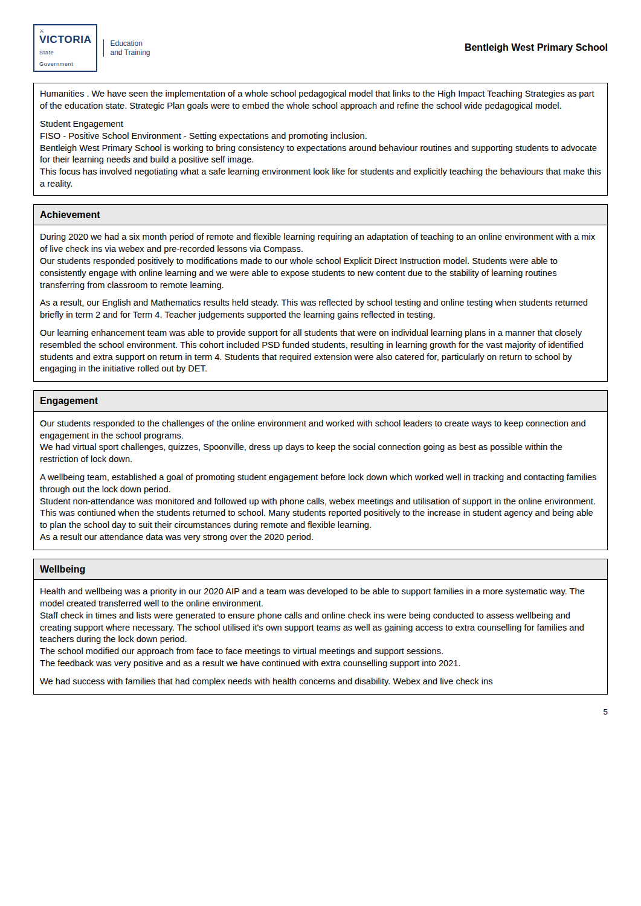⚔ VICTORIA
State
Government
Education
and Training
Bentleigh West Primary School
Humanities . We have seen the implementation of a whole school pedagogical model that links to the High Impact Teaching Strategies as part of the education state. Strategic Plan goals were to embed the whole school approach and refine the school wide pedagogical model.
Student Engagement
FISO - Positive School Environment - Setting expectations and promoting inclusion.
Bentleigh West Primary School is working to bring consistency to expectations around behaviour routines and supporting students to advocate for their learning needs and build a positive self image.
This focus has involved negotiating what a safe learning environment look like for students and explicitly teaching the behaviours that make this a reality.
Achievement
During 2020 we had a six month period of remote and flexible learning requiring an adaptation of teaching to an online environment with a mix of live check ins via webex and pre-recorded lessons via Compass.
Our students responded positively to modifications made to our whole school Explicit Direct Instruction model. Students were able to consistently engage with online learning and we were able to expose students to new content due to the stability of learning routines transferring from classroom to remote learning.
As a result, our English and Mathematics results held steady. This was reflected by school testing and online testing when students returned briefly in term 2 and for Term 4. Teacher judgements supported the learning gains reflected in testing.
Our learning enhancement team was able to provide support for all students that were on individual learning plans in a manner that closely resembled the school environment. This cohort included PSD funded students, resulting in learning growth for the vast majority of identified students and extra support on return in term 4. Students that required extension were also catered for, particularly on return to school by engaging in the initiative rolled out by DET.
Engagement
Our students responded to the challenges of the online environment and worked with school leaders to create ways to keep connection and engagement in the school programs.
We had virtual sport challenges, quizzes, Spoonville, dress up days to keep the social connection going as best as possible within the restriction of lock down.
A wellbeing team, established a goal of promoting student engagement before lock down which worked well in tracking and contacting families through out the lock down period.
Student non-attendance was monitored and followed up with phone calls, webex meetings and utilisation of support in the online environment. This was contiuned when the students returned to school. Many students reported positively to the increase in student agency and being able to plan the school day to suit their circumstances during remote and flexible learning.
As a result our attendance data was very strong over the 2020 period.
Wellbeing
Health and wellbeing was a priority in our 2020 AIP and a team was developed to be able to support families in a more systematic way. The model created transferred well to the online environment.
Staff check in times and lists were generated to ensure phone calls and online check ins were being conducted to assess wellbeing and creating support where necessary. The school utilised it's own support teams as well as gaining access to extra counselling for families and teachers during the lock down period.
The school modified our approach from face to face meetings to virtual meetings and support sessions.
The feedback was very positive and as a result we have continued with extra counselling support into 2021.
We had success with families that had complex needs with health concerns and disability. Webex and live check ins
5